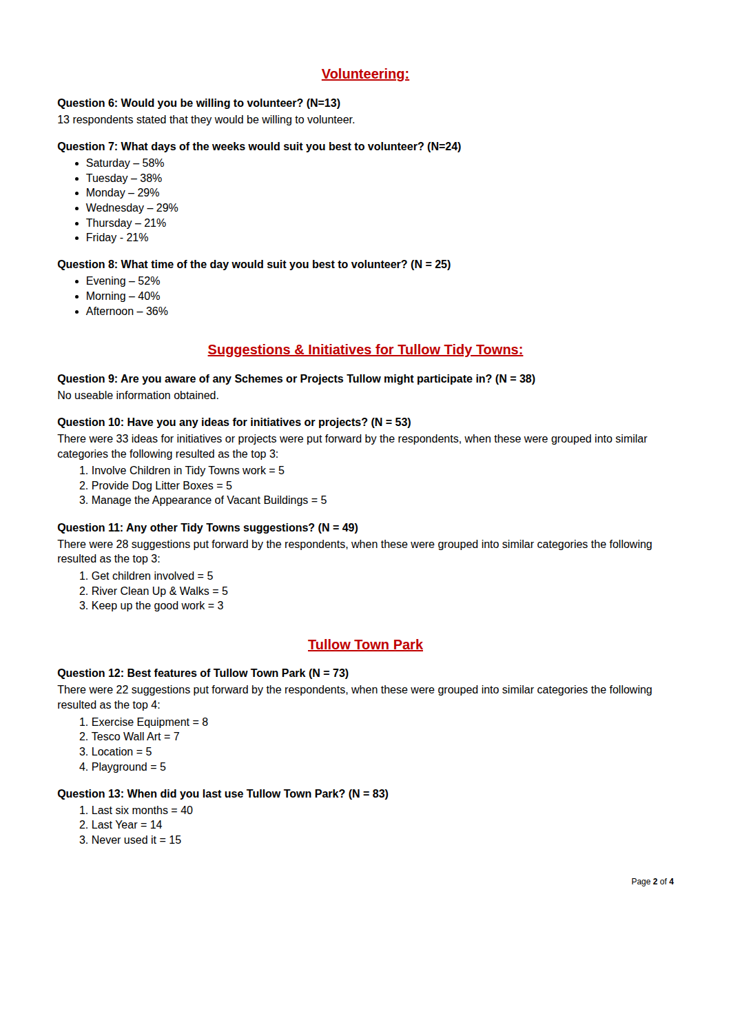Volunteering:
Question 6: Would you be willing to volunteer? (N=13)
13 respondents stated that they would be willing to volunteer.
Question 7: What days of the weeks would suit you best to volunteer? (N=24)
Saturday – 58%
Tuesday – 38%
Monday – 29%
Wednesday – 29%
Thursday – 21%
Friday - 21%
Question 8: What time of the day would suit you best to volunteer? (N = 25)
Evening – 52%
Morning – 40%
Afternoon – 36%
Suggestions & Initiatives for Tullow Tidy Towns:
Question 9: Are you aware of any Schemes or Projects Tullow might participate in? (N = 38)
No useable information obtained.
Question 10: Have you any ideas for initiatives or projects? (N = 53)
There were 33 ideas for initiatives or projects were put forward by the respondents, when these were grouped into similar categories the following resulted as the top 3:
Involve Children in Tidy Towns work = 5
Provide Dog Litter Boxes = 5
Manage the Appearance of Vacant Buildings = 5
Question 11: Any other Tidy Towns suggestions? (N = 49)
There were 28 suggestions put forward by the respondents, when these were grouped into similar categories the following resulted as the top 3:
Get children involved = 5
River Clean Up & Walks = 5
Keep up the good work = 3
Tullow Town Park
Question 12: Best features of Tullow Town Park (N = 73)
There were 22 suggestions put forward by the respondents, when these were grouped into similar categories the following resulted as the top 4:
Exercise Equipment = 8
Tesco Wall Art = 7
Location = 5
Playground = 5
Question 13: When did you last use Tullow Town Park? (N = 83)
Last six months = 40
Last Year = 14
Never used it = 15
Page 2 of 4